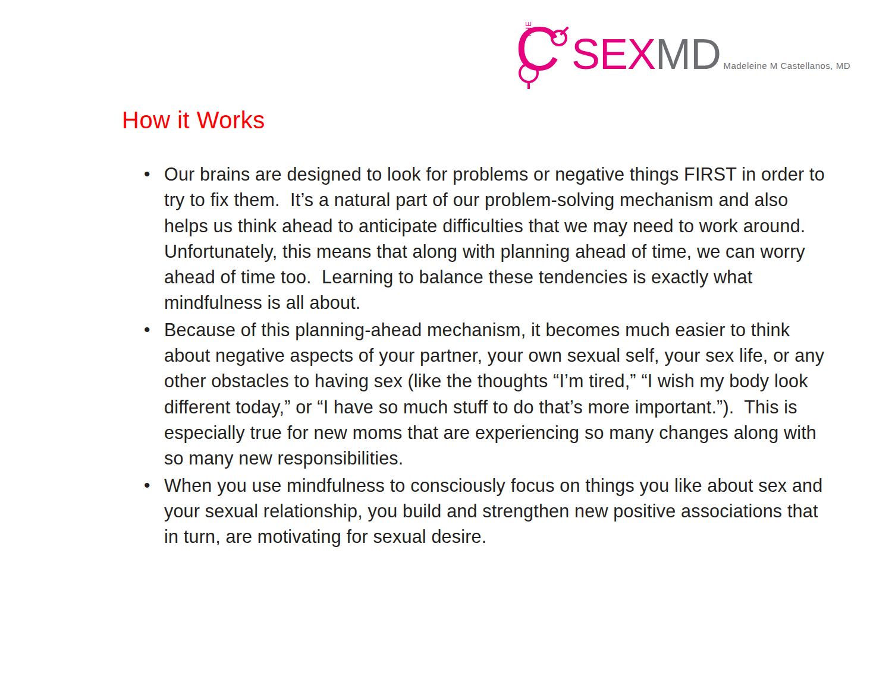C THE SEX MD Madeleine M Castellanos, MD
How it Works
Our brains are designed to look for problems or negative things FIRST in order to try to fix them. It’s a natural part of our problem-solving mechanism and also helps us think ahead to anticipate difficulties that we may need to work around. Unfortunately, this means that along with planning ahead of time, we can worry ahead of time too. Learning to balance these tendencies is exactly what mindfulness is all about.
Because of this planning-ahead mechanism, it becomes much easier to think about negative aspects of your partner, your own sexual self, your sex life, or any other obstacles to having sex (like the thoughts “I’m tired,” “I wish my body look different today,” or “I have so much stuff to do that’s more important.”). This is especially true for new moms that are experiencing so many changes along with so many new responsibilities.
When you use mindfulness to consciously focus on things you like about sex and your sexual relationship, you build and strengthen new positive associations that in turn, are motivating for sexual desire.